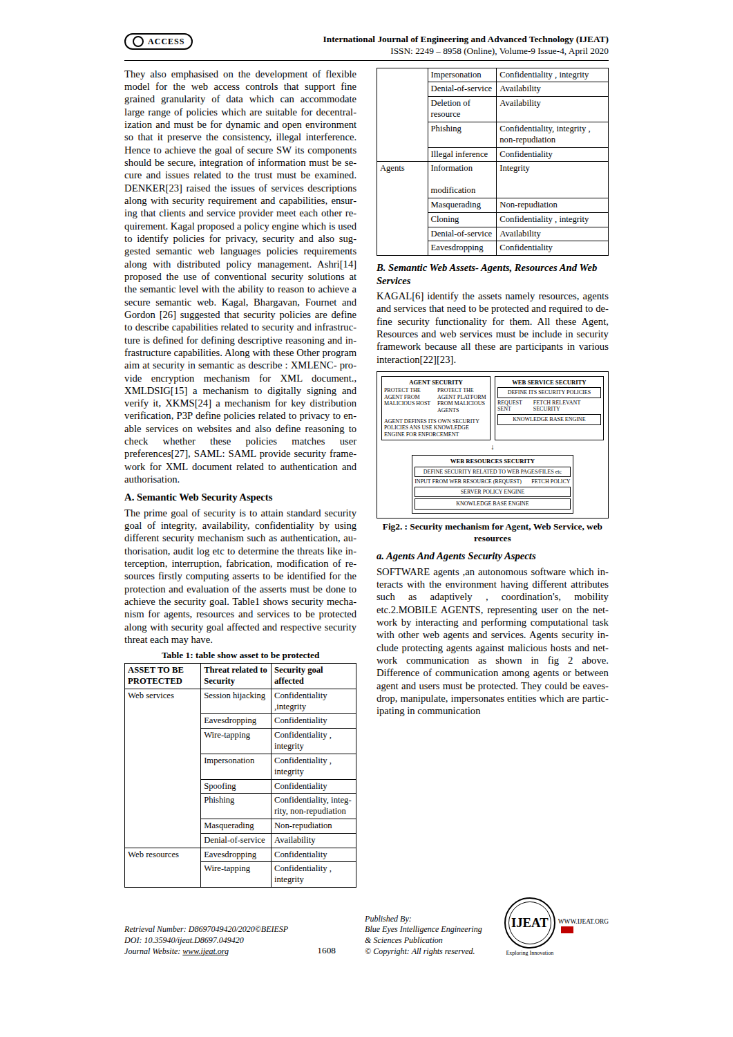ACCESS
International Journal of Engineering and Advanced Technology (IJEAT)
ISSN: 2249 – 8958 (Online), Volume-9 Issue-4, April 2020
They also emphasised on the development of flexible model for the web access controls that support fine grained granularity of data which can accommodate large range of policies which are suitable for decentralization and must be for dynamic and open environment so that it preserve the consistency, illegal interference. Hence to achieve the goal of secure SW its components should be secure, integration of information must be secure and issues related to the trust must be examined. DENKER[23] raised the issues of services descriptions along with security requirement and capabilities, ensuring that clients and service provider meet each other requirement. Kagal proposed a policy engine which is used to identify policies for privacy, security and also suggested semantic web languages policies requirements along with distributed policy management. Ashri[14] proposed the use of conventional security solutions at the semantic level with the ability to reason to achieve a secure semantic web. Kagal, Bhargavan, Fournet and Gordon [26] suggested that security policies are define to describe capabilities related to security and infrastructure is defined for defining descriptive reasoning and infrastructure capabilities. Along with these Other program aim at security in semantic as describe : XMLENC- provide encryption mechanism for XML document., XMLDSIG[15] a mechanism to digitally signing and verify it, XKMS[24] a mechanism for key distribution verification, P3P define policies related to privacy to enable services on websites and also define reasoning to check whether these policies matches user preferences[27], SAML: SAML provide security framework for XML document related to authentication and authorisation.
A. Semantic Web Security Aspects
The prime goal of security is to attain standard security goal of integrity, availability, confidentiality by using different security mechanism such as authentication, authorisation, audit log etc to determine the threats like interception, interruption, fabrication, modification of resources firstly computing asserts to be identified for the protection and evaluation of the asserts must be done to achieve the security goal. Table1 shows security mechanism for agents, resources and services to be protected along with security goal affected and respective security threat each may have.
Table 1: table show asset to be protected
| ASSET TO BE PROTECTED | Threat related to Security | Security goal affected |
| --- | --- | --- |
| Web services | Session hijacking | Confidentiality ,integrity |
| Eavesdropping | Confidentiality |
| Wire-tapping | Confidentiality , integrity |
| Impersonation | Confidentiality , integrity |
| Spoofing | Confidentiality |
| Phishing | Confidentiality, integrity, non-repudiation |
| Masquerading | Non-repudiation |
| Denial-of-service | Availability |
| Web resources | Eavesdropping | Confidentiality |
| Wire-tapping | Confidentiality , integrity |
| | Impersonation | Confidentiality , integrity |
| Denial-of-service | Availability |
| Deletion of resource | Availability |
| Phishing | Confidentiality, integrity , non-repudiation |
| Illegal inference | Confidentiality |
| Agents | Information modification | Integrity |
| Masquerading | Non-repudiation |
| Cloning | Confidentiality , integrity |
| Denial-of-service | Availability |
| Eavesdropping | Confidentiality |
B. Semantic Web Assets- Agents, Resources And Web Services
KAGAL[6] identify the assets namely resources, agents and services that need to be protected and required to define security functionality for them. All these Agent, Resources and web services must be include in security framework because all these are participants in various interaction[22][23].
AGENT SECURITY
PROTECT THE AGENT FROM MALICIOUS HOST
PROTECT THE AGENT PLATFORM FROM MALICIOUS AGENTS
AGENT DEFINES ITS OWN SECURITY POLICIES ANS USE KNOWLEDGE ENGINE FOR ENFORCEMENT
WEB SERVICE SECURITY
DEFINE ITS SECURITY POLICIES
REQUEST SENT FETCH RELEVANT SECURITY
KNOWLEDGE BASE ENGINE
↓
WEB RESOURCES SECURITY
DEFINE SECURITY RELATED TO WEB PAGES/FILES etc
INPUT FROM WEB RESOURCE (REQUEST) FETCH POLICY
SERVER POLICY ENGINE
KNOWLEDGE BASE ENGINE
Fig2. : Security mechanism for Agent, Web Service, web resources
a. Agents And Agents Security Aspects
SOFTWARE agents ,an autonomous software which interacts with the environment having different attributes such as adaptively , coordination's, mobility etc.2.MOBILE AGENTS, representing user on the network by interacting and performing computational task with other web agents and services. Agents security include protecting agents against malicious hosts and network communication as shown in fig 2 above. Difference of communication among agents or between agent and users must be protected. They could be eavesdrop, manipulate, impersonates entities which are participating in communication
Retrieval Number: D8697049420/2020©BEIESP
DOI: 10.35940/ijeat.D8697.049420
Journal Website: www.ijeat.org
1608
Published By:
Blue Eyes Intelligence Engineering
& Sciences Publication
© Copyright: All rights reserved.
IJEAT
Exploring Innovation
WWW.IJEAT.ORG